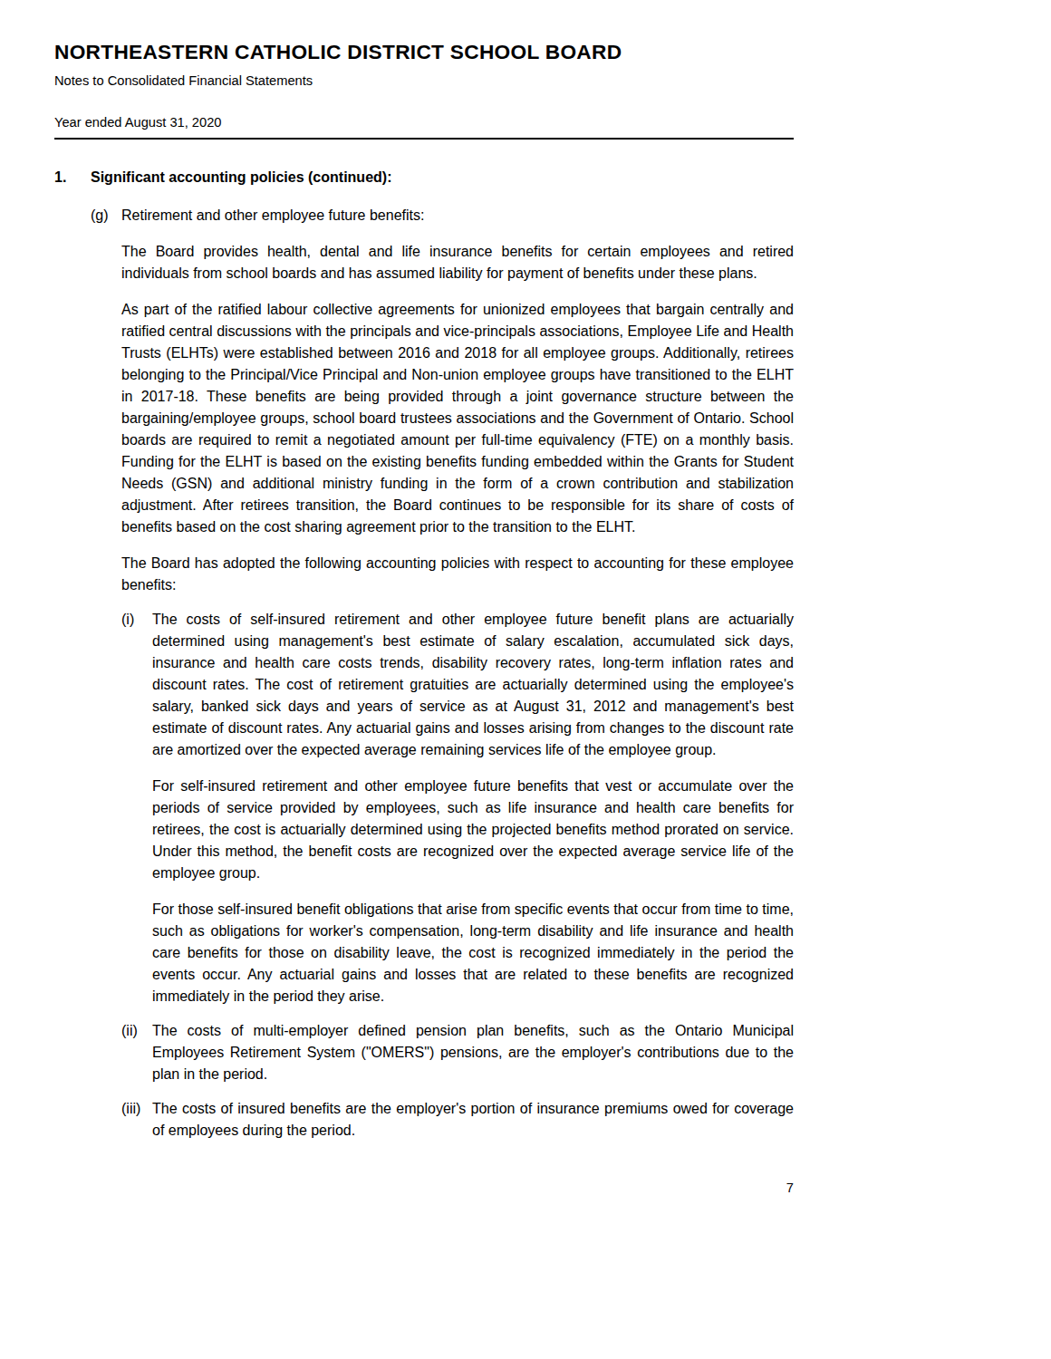NORTHEASTERN CATHOLIC DISTRICT SCHOOL BOARD
Notes to Consolidated Financial Statements
Year ended August 31, 2020
1.
Significant accounting policies (continued):
(g)
Retirement and other employee future benefits:
The Board provides health, dental and life insurance benefits for certain employees and retired individuals from school boards and has assumed liability for payment of benefits under these plans.
As part of the ratified labour collective agreements for unionized employees that bargain centrally and ratified central discussions with the principals and vice-principals associations, Employee Life and Health Trusts (ELHTs) were established between 2016 and 2018 for all employee groups. Additionally, retirees belonging to the Principal/Vice Principal and Non-union employee groups have transitioned to the ELHT in 2017-18. These benefits are being provided through a joint governance structure between the bargaining/employee groups, school board trustees associations and the Government of Ontario. School boards are required to remit a negotiated amount per full-time equivalency (FTE) on a monthly basis. Funding for the ELHT is based on the existing benefits funding embedded within the Grants for Student Needs (GSN) and additional ministry funding in the form of a crown contribution and stabilization adjustment. After retirees transition, the Board continues to be responsible for its share of costs of benefits based on the cost sharing agreement prior to the transition to the ELHT.
The Board has adopted the following accounting policies with respect to accounting for these employee benefits:
(i)
The costs of self-insured retirement and other employee future benefit plans are actuarially determined using management's best estimate of salary escalation, accumulated sick days, insurance and health care costs trends, disability recovery rates, long-term inflation rates and discount rates. The cost of retirement gratuities are actuarially determined using the employee's salary, banked sick days and years of service as at August 31, 2012 and management's best estimate of discount rates. Any actuarial gains and losses arising from changes to the discount rate are amortized over the expected average remaining services life of the employee group.
For self-insured retirement and other employee future benefits that vest or accumulate over the periods of service provided by employees, such as life insurance and health care benefits for retirees, the cost is actuarially determined using the projected benefits method prorated on service. Under this method, the benefit costs are recognized over the expected average service life of the employee group.
For those self-insured benefit obligations that arise from specific events that occur from time to time, such as obligations for worker's compensation, long-term disability and life insurance and health care benefits for those on disability leave, the cost is recognized immediately in the period the events occur. Any actuarial gains and losses that are related to these benefits are recognized immediately in the period they arise.
(ii)
The costs of multi-employer defined pension plan benefits, such as the Ontario Municipal Employees Retirement System ("OMERS") pensions, are the employer's contributions due to the plan in the period.
(iii)
The costs of insured benefits are the employer's portion of insurance premiums owed for coverage of employees during the period.
7